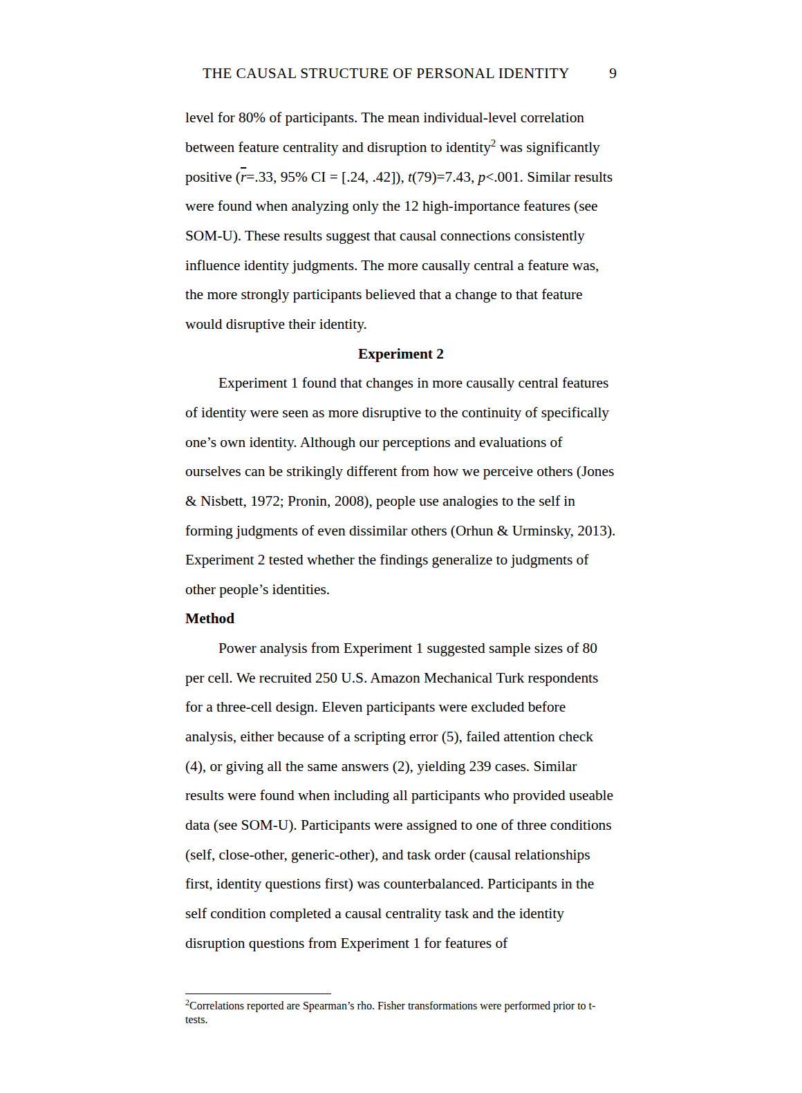The Causal Structure of Personal Identity 9
level for 80% of participants. The mean individual-level correlation between feature centrality and disruption to identity2 was significantly positive (r=.33, 95% CI = [.24, .42]), t(79)=7.43, p<.001. Similar results were found when analyzing only the 12 high-importance features (see SOM-U). These results suggest that causal connections consistently influence identity judgments. The more causally central a feature was, the more strongly participants believed that a change to that feature would disruptive their identity.
Experiment 2
Experiment 1 found that changes in more causally central features of identity were seen as more disruptive to the continuity of specifically one’s own identity. Although our perceptions and evaluations of ourselves can be strikingly different from how we perceive others (Jones & Nisbett, 1972; Pronin, 2008), people use analogies to the self in forming judgments of even dissimilar others (Orhun & Urminsky, 2013). Experiment 2 tested whether the findings generalize to judgments of other people’s identities.
Method
Power analysis from Experiment 1 suggested sample sizes of 80 per cell. We recruited 250 U.S. Amazon Mechanical Turk respondents for a three-cell design. Eleven participants were excluded before analysis, either because of a scripting error (5), failed attention check (4), or giving all the same answers (2), yielding 239 cases. Similar results were found when including all participants who provided useable data (see SOM-U). Participants were assigned to one of three conditions (self, close-other, generic-other), and task order (causal relationships first, identity questions first) was counterbalanced. Participants in the self condition completed a causal centrality task and the identity disruption questions from Experiment 1 for features of
2Correlations reported are Spearman’s rho. Fisher transformations were performed prior to t-tests.